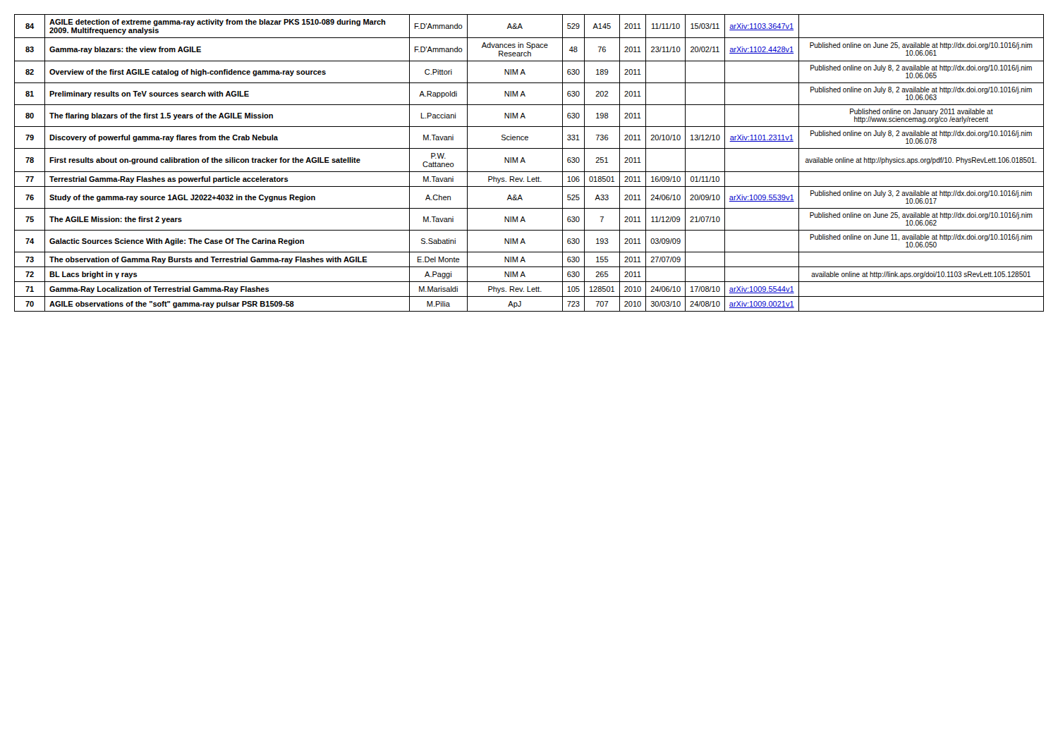| 84 | AGILE detection of extreme gamma-ray activity from the blazar PKS 1510-089 during March 2009. Multifrequency analysis | F.D'Ammando | A&A | 529 | A145 | 2011 | 11/11/10 | 15/03/11 | arXiv:1103.3647v1 | |
| 83 | Gamma-ray blazars: the view from AGILE | F.D'Ammando | Advances in Space Research | 48 | 76 | 2011 | 23/11/10 | 20/02/11 | arXiv:1102.4428v1 | Published online on June 25, available at http://dx.doi.org/10.1016/j.nim 10.06.061 |
| 82 | Overview of the first AGILE catalog of high-confidence gamma-ray sources | C.Pittori | NIM A | 630 | 189 | 2011 | | | | Published online on July 8, 2 available at http://dx.doi.org/10.1016/j.nim 10.06.065 |
| 81 | Preliminary results on TeV sources search with AGILE | A.Rappoldi | NIM A | 630 | 202 | 2011 | | | | Published online on July 8, 2 available at http://dx.doi.org/10.1016/j.nim 10.06.063 |
| 80 | The flaring blazars of the first 1.5 years of the AGILE Mission | L.Pacciani | NIM A | 630 | 198 | 2011 | | | | Published online on January 2011 available at http://www.sciencemag.org/co /early/recent |
| 79 | Discovery of powerful gamma-ray flares from the Crab Nebula | M.Tavani | Science | 331 | 736 | 2011 | 20/10/10 | 13/12/10 | arXiv:1101.2311v1 | Published online on July 8, 2 available at http://dx.doi.org/10.1016/j.nim 10.06.078 |
| 78 | First results about on-ground calibration of the silicon tracker for the AGILE satellite | P.W. Cattaneo | NIM A | 630 | 251 | 2011 | | | | available online at http://physics.aps.org/pdf/10. PhysRevLett.106.018501. |
| 77 | Terrestrial Gamma-Ray Flashes as powerful particle accelerators | M.Tavani | Phys. Rev. Lett. | 106 | 018501 | 2011 | 16/09/10 | 01/11/10 | | |
| 76 | Study of the gamma-ray source 1AGL J2022+4032 in the Cygnus Region | A.Chen | A&A | 525 | A33 | 2011 | 24/06/10 | 20/09/10 | arXiv:1009.5539v1 | Published online on July 3, 2 available at http://dx.doi.org/10.1016/j.nim 10.06.017 |
| 75 | The AGILE Mission: the first 2 years | M.Tavani | NIM A | 630 | 7 | 2011 | 11/12/09 | 21/07/10 | | Published online on June 25, available at http://dx.doi.org/10.1016/j.nim 10.06.062 |
| 74 | Galactic Sources Science With Agile: The Case Of The Carina Region | S.Sabatini | NIM A | 630 | 193 | 2011 | 03/09/09 | | | Published online on June 11, available at http://dx.doi.org/10.1016/j.nim 10.06.050 |
| 73 | The observation of Gamma Ray Bursts and Terrestrial Gamma-ray Flashes with AGILE | E.Del Monte | NIM A | 630 | 155 | 2011 | 27/07/09 | | | |
| 72 | BL Lacs bright in γ rays | A.Paggi | NIM A | 630 | 265 | 2011 | | | | available online at http://link.aps.org/doi/10.1103 sRevLett.105.128501 |
| 71 | Gamma-Ray Localization of Terrestrial Gamma-Ray Flashes | M.Marisaldi | Phys. Rev. Lett. | 105 | 128501 | 2010 | 24/06/10 | 17/08/10 | arXiv:1009.5544v1 | |
| 70 | AGILE observations of the "soft" gamma-ray pulsar PSR B1509-58 | M.Pilia | ApJ | 723 | 707 | 2010 | 30/03/10 | 24/08/10 | arXiv:1009.0021v1 | |